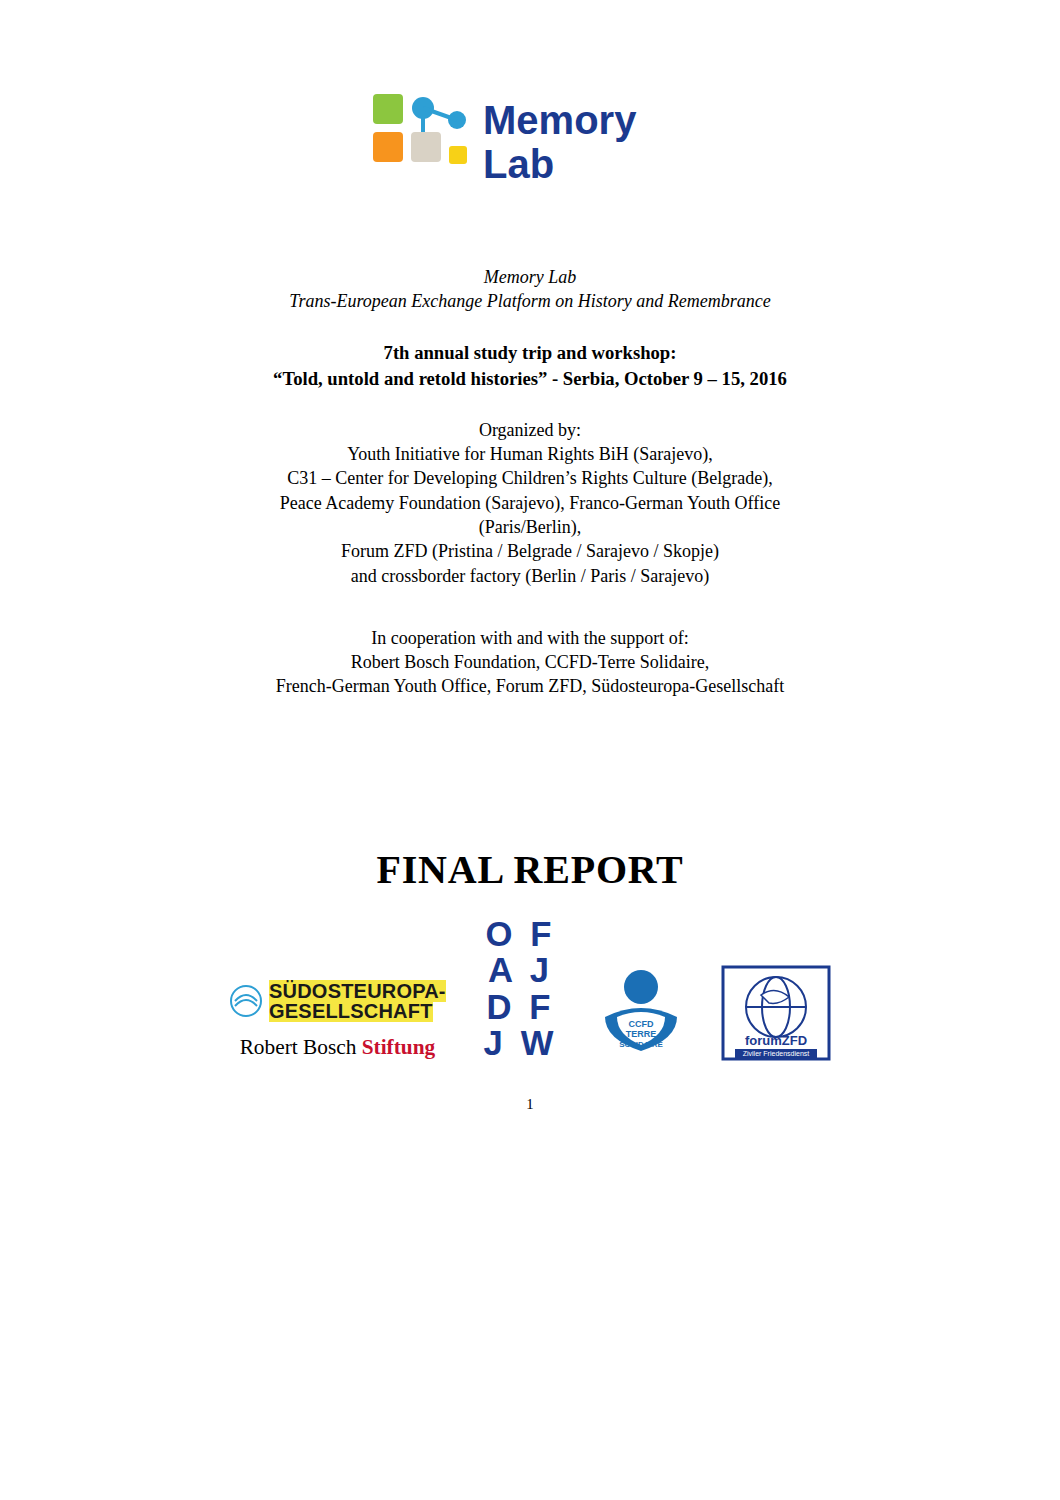Memory Lab
Memory Lab
Trans-European Exchange Platform on History and Remembrance
7th annual study trip and workshop:
“Told, untold and retold histories” - Serbia, October 9 – 15, 2016
Organized by:
Youth Initiative for Human Rights BiH (Sarajevo),
C31 – Center for Developing Children’s Rights Culture (Belgrade),
Peace Academy Foundation (Sarajevo), Franco-German Youth Office (Paris/Berlin),
Forum ZFD (Pristina / Belgrade / Sarajevo / Skopje)
and crossborder factory (Berlin / Paris / Sarajevo)
In cooperation with and with the support of:
Robert Bosch Foundation, CCFD-Terre Solidaire,
French-German Youth Office, Forum ZFD, Südosteuropa-Gesellschaft
FINAL REPORT
SÜDOSTEUROPA-
GESELLSCHAFT
Robert Bosch Stiftung
O F A J
D F J W
CCFD TERRE SOLIDAIRE
forumZFD Ziviler Friedensdienst
1